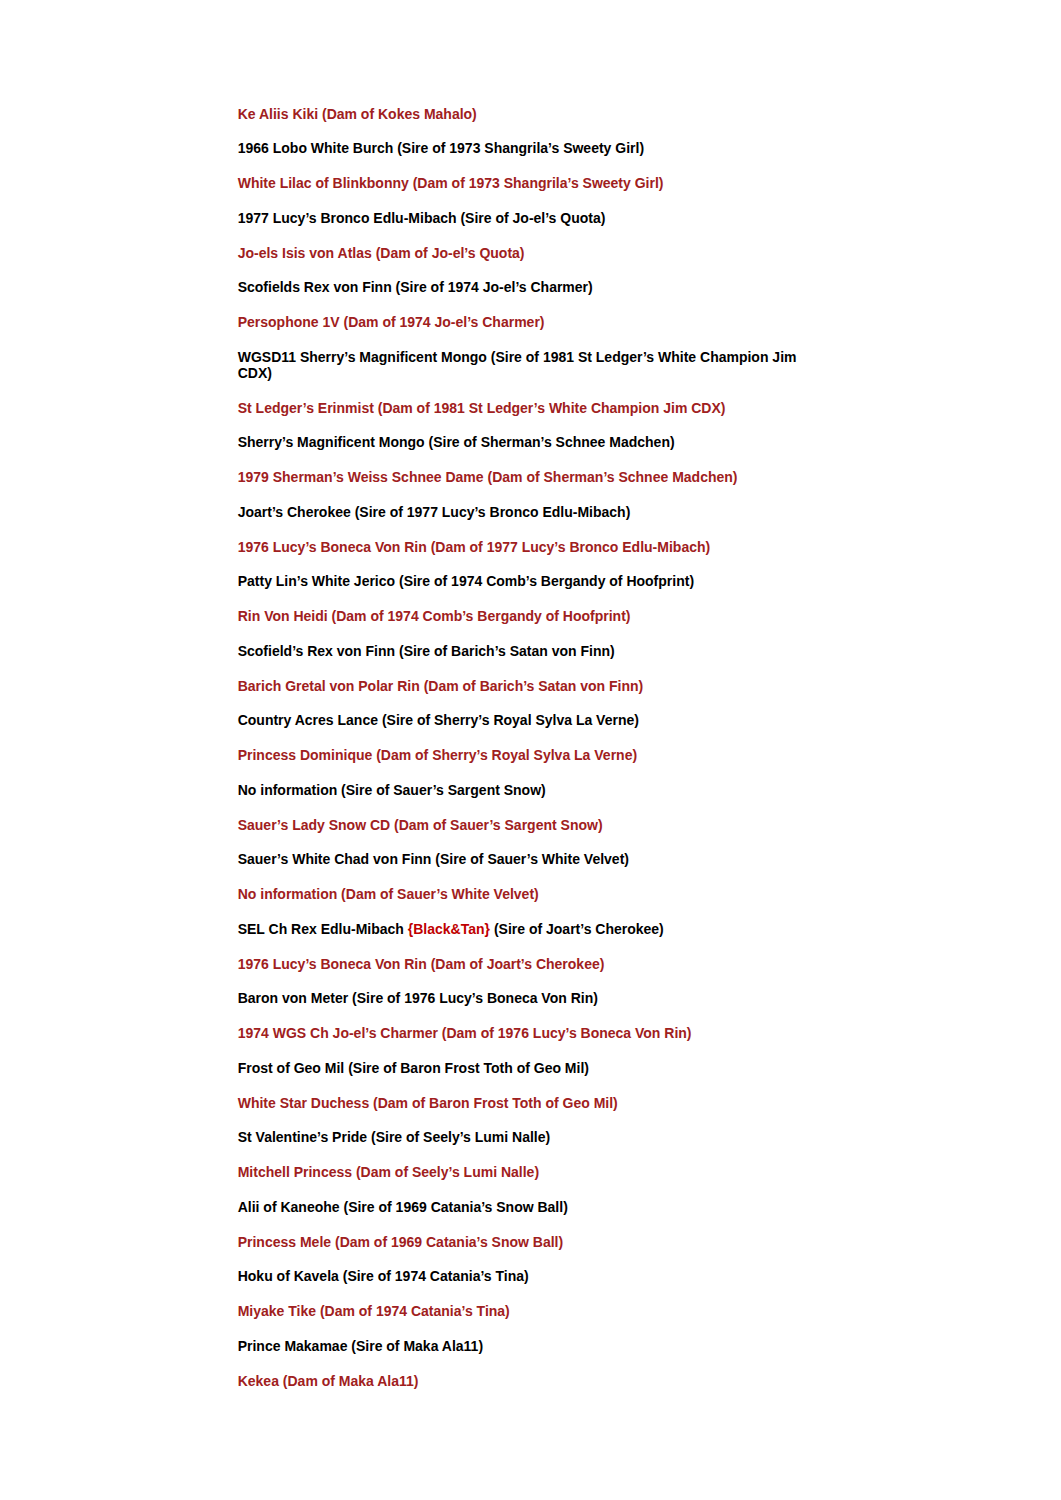Ke Aliis Kiki (Dam of Kokes Mahalo)
1966 Lobo White Burch (Sire of 1973 Shangrila’s Sweety Girl)
White Lilac of Blinkbonny (Dam of 1973 Shangrila’s Sweety Girl)
1977 Lucy’s Bronco Edlu-Mibach (Sire of Jo-el’s Quota)
Jo-els Isis von Atlas (Dam of Jo-el’s Quota)
Scofields Rex von Finn (Sire of 1974 Jo-el’s Charmer)
Persophone 1V (Dam of 1974 Jo-el’s Charmer)
WGSD11 Sherry’s Magnificent Mongo (Sire of 1981 St Ledger’s White Champion Jim CDX)
St Ledger’s Erinmist (Dam of 1981 St Ledger’s White Champion Jim CDX)
Sherry’s Magnificent Mongo (Sire of Sherman’s Schnee Madchen)
1979 Sherman’s Weiss Schnee Dame (Dam of Sherman’s Schnee Madchen)
Joart’s Cherokee (Sire of 1977 Lucy’s Bronco Edlu-Mibach)
1976 Lucy’s Boneca Von Rin (Dam of 1977 Lucy’s Bronco Edlu-Mibach)
Patty Lin’s White Jerico (Sire of 1974 Comb’s Bergandy of Hoofprint)
Rin Von Heidi (Dam of 1974 Comb’s Bergandy of Hoofprint)
Scofield’s Rex von Finn (Sire of Barich’s Satan von Finn)
Barich Gretal von Polar Rin (Dam of Barich’s Satan von Finn)
Country Acres Lance (Sire of Sherry’s Royal Sylva La Verne)
Princess Dominique (Dam of Sherry’s Royal Sylva La Verne)
No information (Sire of Sauer’s Sargent Snow)
Sauer’s Lady Snow CD (Dam of Sauer’s Sargent Snow)
Sauer’s White Chad von Finn (Sire of Sauer’s White Velvet)
No information (Dam of Sauer’s White Velvet)
SEL Ch Rex Edlu-Mibach {Black&Tan} (Sire of Joart’s Cherokee)
1976 Lucy’s Boneca Von Rin (Dam of Joart’s Cherokee)
Baron von Meter (Sire of 1976 Lucy’s Boneca Von Rin)
1974 WGS Ch Jo-el’s Charmer (Dam of 1976 Lucy’s Boneca Von Rin)
Frost of Geo Mil (Sire of Baron Frost Toth of Geo Mil)
White Star Duchess (Dam of Baron Frost Toth of Geo Mil)
St Valentine’s Pride (Sire of Seely’s Lumi Nalle)
Mitchell Princess (Dam of Seely’s Lumi Nalle)
Alii of Kaneohe (Sire of 1969 Catania’s Snow Ball)
Princess Mele (Dam of 1969 Catania’s Snow Ball)
Hoku of Kavela (Sire of 1974 Catania’s Tina)
Miyake Tike (Dam of 1974 Catania’s Tina)
Prince Makamae (Sire of Maka Ala11)
Kekea (Dam of Maka Ala11)